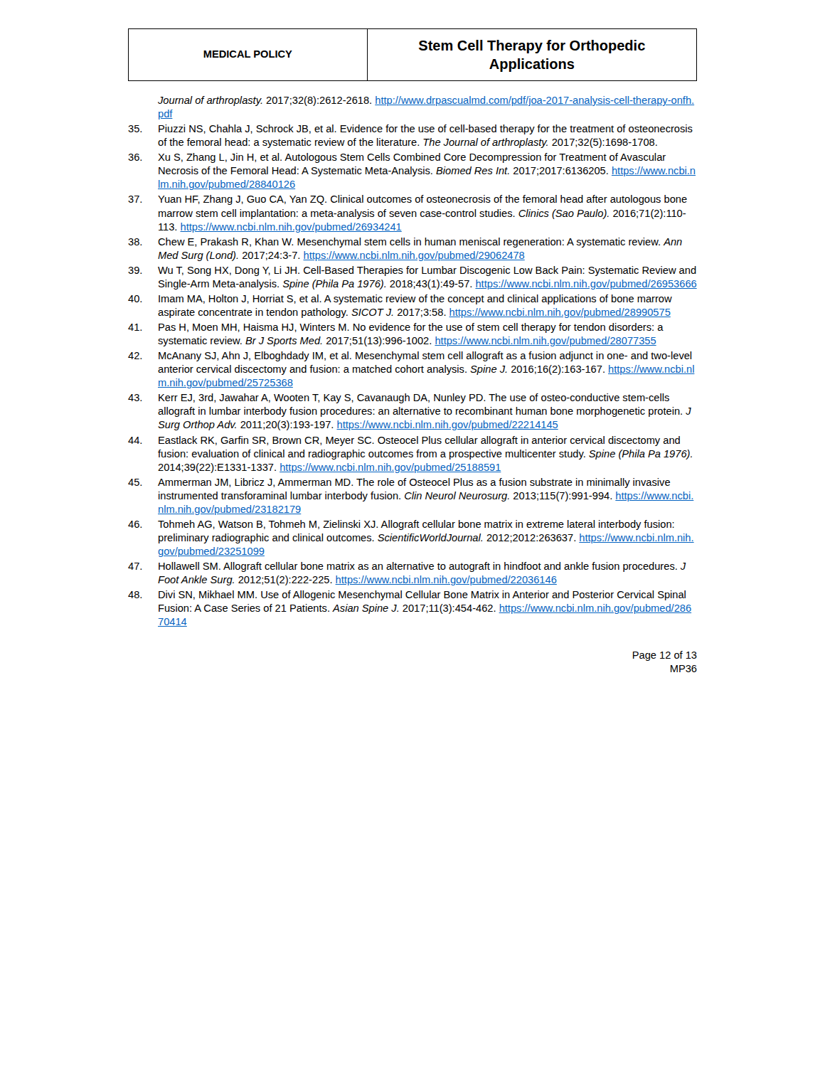| MEDICAL POLICY | Stem Cell Therapy for Orthopedic Applications |
Journal of arthroplasty. 2017;32(8):2612-2618. http://www.drpascualmd.com/pdf/joa-2017-analysis-cell-therapy-onfh.pdf
35. Piuzzi NS, Chahla J, Schrock JB, et al. Evidence for the use of cell-based therapy for the treatment of osteonecrosis of the femoral head: a systematic review of the literature. The Journal of arthroplasty. 2017;32(5):1698-1708.
36. Xu S, Zhang L, Jin H, et al. Autologous Stem Cells Combined Core Decompression for Treatment of Avascular Necrosis of the Femoral Head: A Systematic Meta-Analysis. Biomed Res Int. 2017;2017:6136205. https://www.ncbi.nlm.nih.gov/pubmed/28840126
37. Yuan HF, Zhang J, Guo CA, Yan ZQ. Clinical outcomes of osteonecrosis of the femoral head after autologous bone marrow stem cell implantation: a meta-analysis of seven case-control studies. Clinics (Sao Paulo). 2016;71(2):110-113. https://www.ncbi.nlm.nih.gov/pubmed/26934241
38. Chew E, Prakash R, Khan W. Mesenchymal stem cells in human meniscal regeneration: A systematic review. Ann Med Surg (Lond). 2017;24:3-7. https://www.ncbi.nlm.nih.gov/pubmed/29062478
39. Wu T, Song HX, Dong Y, Li JH. Cell-Based Therapies for Lumbar Discogenic Low Back Pain: Systematic Review and Single-Arm Meta-analysis. Spine (Phila Pa 1976). 2018;43(1):49-57. https://www.ncbi.nlm.nih.gov/pubmed/26953666
40. Imam MA, Holton J, Horriat S, et al. A systematic review of the concept and clinical applications of bone marrow aspirate concentrate in tendon pathology. SICOT J. 2017;3:58. https://www.ncbi.nlm.nih.gov/pubmed/28990575
41. Pas H, Moen MH, Haisma HJ, Winters M. No evidence for the use of stem cell therapy for tendon disorders: a systematic review. Br J Sports Med. 2017;51(13):996-1002. https://www.ncbi.nlm.nih.gov/pubmed/28077355
42. McAnany SJ, Ahn J, Elboghdady IM, et al. Mesenchymal stem cell allograft as a fusion adjunct in one- and two-level anterior cervical discectomy and fusion: a matched cohort analysis. Spine J. 2016;16(2):163-167. https://www.ncbi.nlm.nih.gov/pubmed/25725368
43. Kerr EJ, 3rd, Jawahar A, Wooten T, Kay S, Cavanaugh DA, Nunley PD. The use of osteo-conductive stem-cells allograft in lumbar interbody fusion procedures: an alternative to recombinant human bone morphogenetic protein. J Surg Orthop Adv. 2011;20(3):193-197. https://www.ncbi.nlm.nih.gov/pubmed/22214145
44. Eastlack RK, Garfin SR, Brown CR, Meyer SC. Osteocel Plus cellular allograft in anterior cervical discectomy and fusion: evaluation of clinical and radiographic outcomes from a prospective multicenter study. Spine (Phila Pa 1976). 2014;39(22):E1331-1337. https://www.ncbi.nlm.nih.gov/pubmed/25188591
45. Ammerman JM, Libricz J, Ammerman MD. The role of Osteocel Plus as a fusion substrate in minimally invasive instrumented transforaminal lumbar interbody fusion. Clin Neurol Neurosurg. 2013;115(7):991-994. https://www.ncbi.nlm.nih.gov/pubmed/23182179
46. Tohmeh AG, Watson B, Tohmeh M, Zielinski XJ. Allograft cellular bone matrix in extreme lateral interbody fusion: preliminary radiographic and clinical outcomes. ScientificWorldJournal. 2012;2012:263637. https://www.ncbi.nlm.nih.gov/pubmed/23251099
47. Hollawell SM. Allograft cellular bone matrix as an alternative to autograft in hindfoot and ankle fusion procedures. J Foot Ankle Surg. 2012;51(2):222-225. https://www.ncbi.nlm.nih.gov/pubmed/22036146
48. Divi SN, Mikhael MM. Use of Allogenic Mesenchymal Cellular Bone Matrix in Anterior and Posterior Cervical Spinal Fusion: A Case Series of 21 Patients. Asian Spine J. 2017;11(3):454-462. https://www.ncbi.nlm.nih.gov/pubmed/28670414
Page 12 of 13
MP36